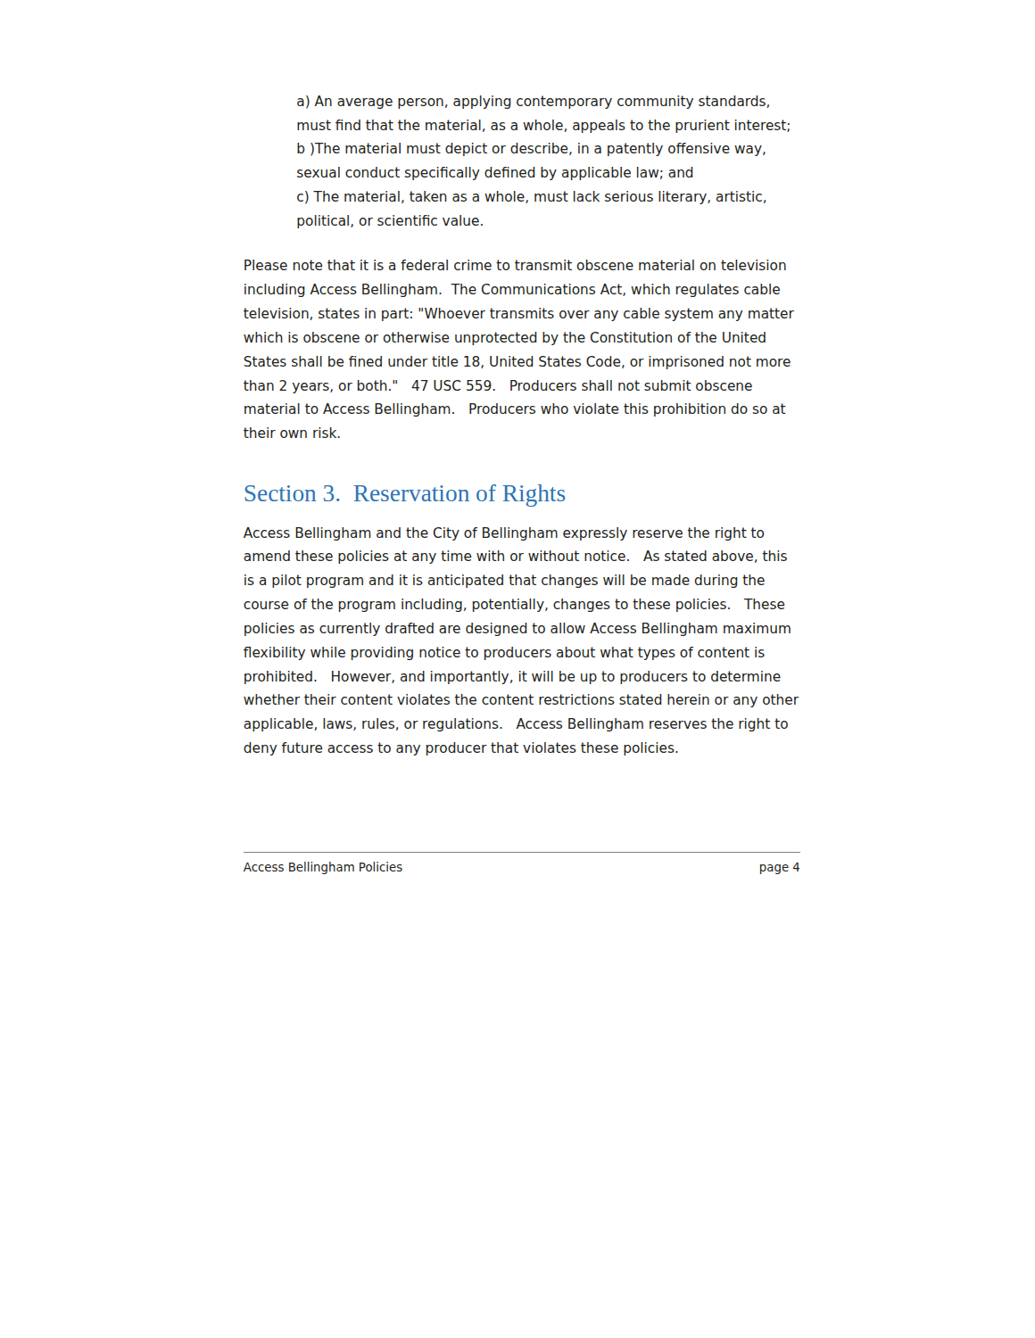a) An average person, applying contemporary community standards, must find that the material, as a whole, appeals to the prurient interest;
b )The material must depict or describe, in a patently offensive way, sexual conduct specifically defined by applicable law; and
c) The material, taken as a whole, must lack serious literary, artistic, political, or scientific value.
Please note that it is a federal crime to transmit obscene material on television including Access Bellingham. The Communications Act, which regulates cable television, states in part: "Whoever transmits over any cable system any matter which is obscene or otherwise unprotected by the Constitution of the United States shall be fined under title 18, United States Code, or imprisoned not more than 2 years, or both." 47 USC 559. Producers shall not submit obscene material to Access Bellingham. Producers who violate this prohibition do so at their own risk.
Section 3. Reservation of Rights
Access Bellingham and the City of Bellingham expressly reserve the right to amend these policies at any time with or without notice. As stated above, this is a pilot program and it is anticipated that changes will be made during the course of the program including, potentially, changes to these policies. These policies as currently drafted are designed to allow Access Bellingham maximum flexibility while providing notice to producers about what types of content is prohibited. However, and importantly, it will be up to producers to determine whether their content violates the content restrictions stated herein or any other applicable, laws, rules, or regulations. Access Bellingham reserves the right to deny future access to any producer that violates these policies.
Access Bellingham Policies page 4